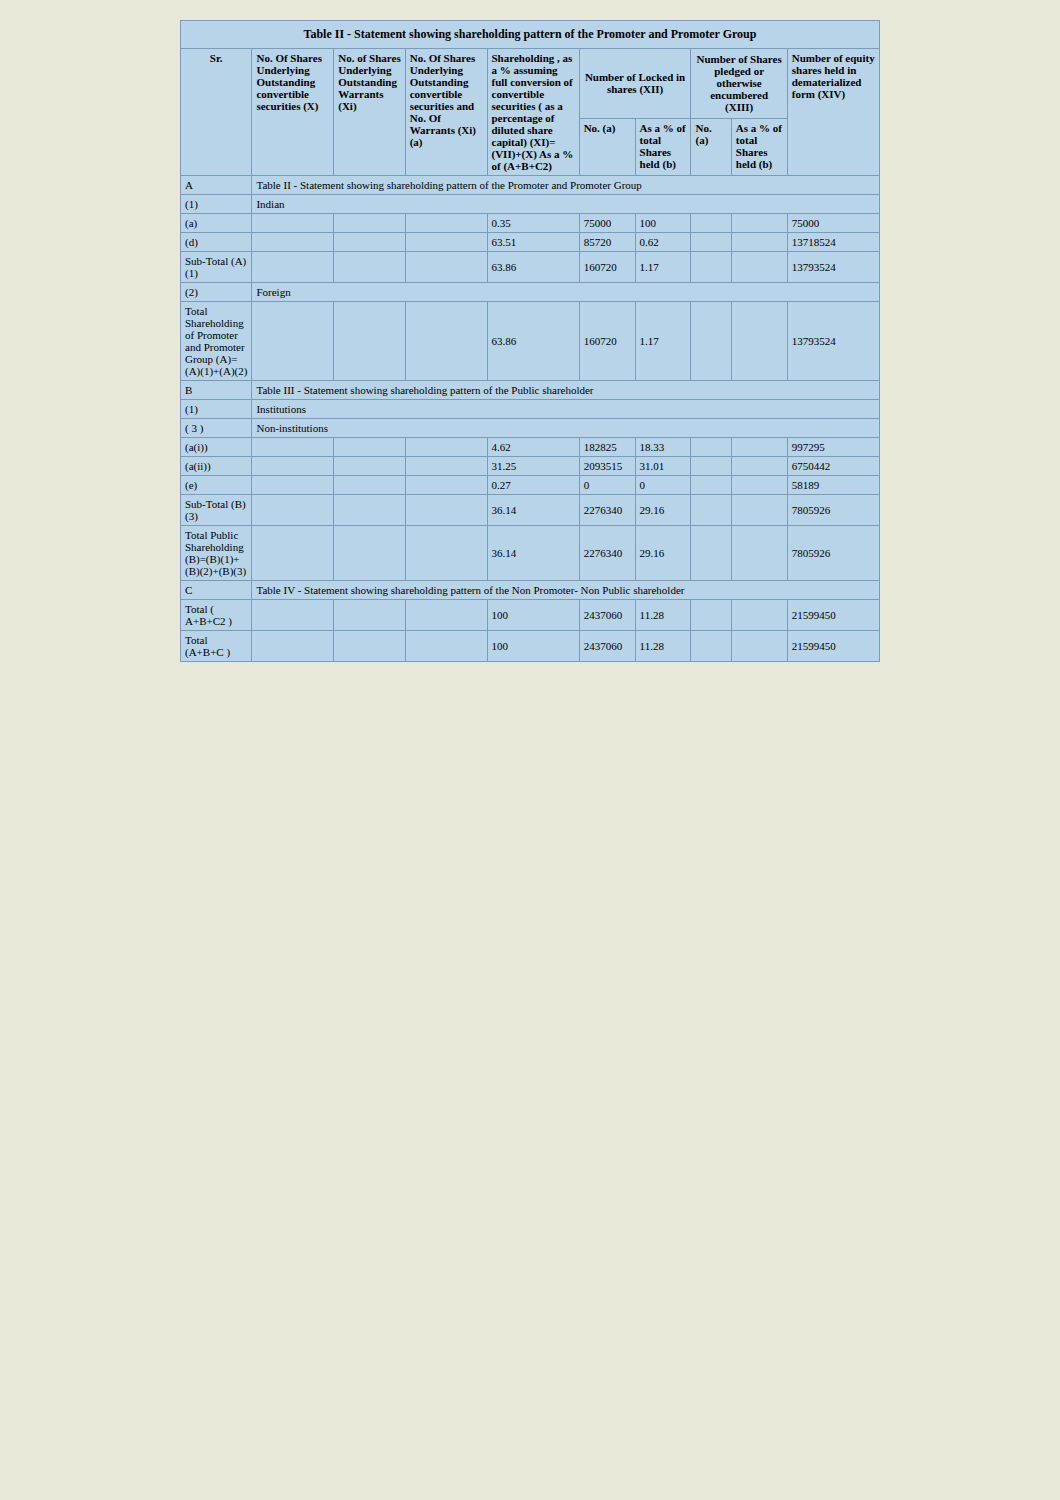| Table II - Statement showing shareholding pattern of the Promoter and Promoter Group |
| Sr. | No. Of Shares Underlying Outstanding convertible securities (X) | No. of Shares Underlying Outstanding Warrants (Xi) | No. Of Shares Underlying Outstanding convertible securities and No. Of Warrants (Xi) (a) | Shareholding , as a % assuming full conversion of convertible securities ( as a percentage of diluted share capital) (XI)= (VII)+(X) As a % of (A+B+C2) | Number of Locked in shares (XII) | Number of Shares pledged or otherwise encumbered (XIII) | Number of equity shares held in dematerialized form (XIV) |
| No. (a) | As a % of total Shares held (b) | No. (a) | As a % of total Shares held (b) |
| A | Table II - Statement showing shareholding pattern of the Promoter and Promoter Group |
| (1) | Indian |
| (a) | | | | 0.35 | 75000 | 100 | | | 75000 |
| (d) | | | | 63.51 | 85720 | 0.62 | | | 13718524 |
| Sub-Total (A)(1) | | | | 63.86 | 160720 | 1.17 | | | 13793524 |
| (2) | Foreign |
| Total Shareholding of Promoter and Promoter Group (A)=(A)(1)+(A)(2) | | | | 63.86 | 160720 | 1.17 | | | 13793524 |
| B | Table III - Statement showing shareholding pattern of the Public shareholder |
| (1) | Institutions |
| ( 3 ) | Non-institutions |
| (a(i)) | | | | 4.62 | 182825 | 18.33 | | | 997295 |
| (a(ii)) | | | | 31.25 | 2093515 | 31.01 | | | 6750442 |
| (e) | | | | 0.27 | 0 | 0 | | | 58189 |
| Sub-Total (B)(3) | | | | 36.14 | 2276340 | 29.16 | | | 7805926 |
| Total Public Shareholding (B)=(B)(1)+(B)(2)+(B)(3) | | | | 36.14 | 2276340 | 29.16 | | | 7805926 |
| C | Table IV - Statement showing shareholding pattern of the Non Promoter- Non Public shareholder |
| Total ( A+B+C2 ) | | | | 100 | 2437060 | 11.28 | | | 21599450 |
| Total (A+B+C ) | | | | 100 | 2437060 | 11.28 | | | 21599450 |